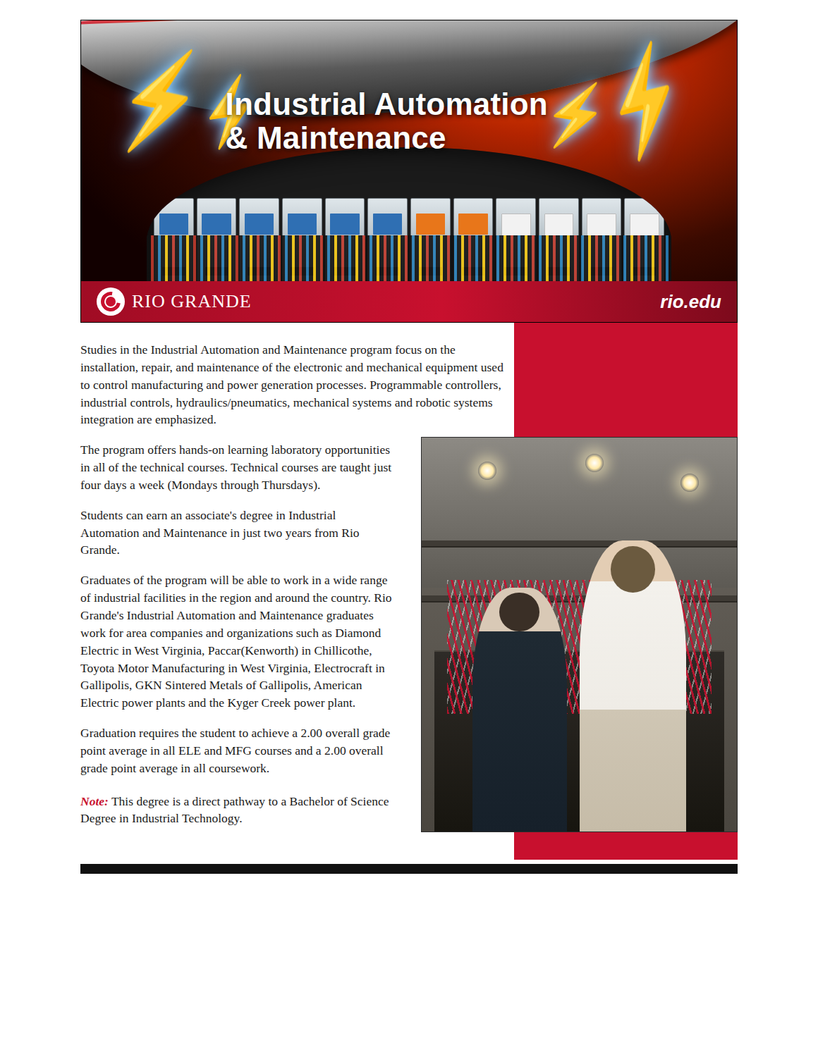⚡ ⚡ ⚡ ⚡
Industrial Automation
& Maintenance
RIO GRANDE
rio.edu
Studies in the Industrial Automation and Maintenance program focus on the installation, repair, and maintenance of the electronic and mechanical equipment used to control manufacturing and power generation processes. Programmable controllers, industrial controls, hydraulics/pneumatics, mechanical systems and robotic systems integration are emphasized.
The program offers hands-on learning laboratory opportunities in all of the technical courses. Technical courses are taught just four days a week (Mondays through Thursdays).
Students can earn an associate's degree in Industrial Automation and Maintenance in just two years from Rio Grande.
Graduates of the program will be able to work in a wide range of industrial facilities in the region and around the country. Rio Grande's Industrial Automation and Maintenance graduates work for area companies and organizations such as Diamond Electric in West Virginia, Paccar(Kenworth) in Chillicothe, Toyota Motor Manufacturing in West Virginia, Electrocraft in Gallipolis, GKN Sintered Metals of Gallipolis, American Electric power plants and the Kyger Creek power plant.
Graduation requires the student to achieve a 2.00 overall grade point average in all ELE and MFG courses and a 2.00 overall grade point average in all coursework.
Note: This degree is a direct pathway to a Bachelor of Science Degree in Industrial Technology.